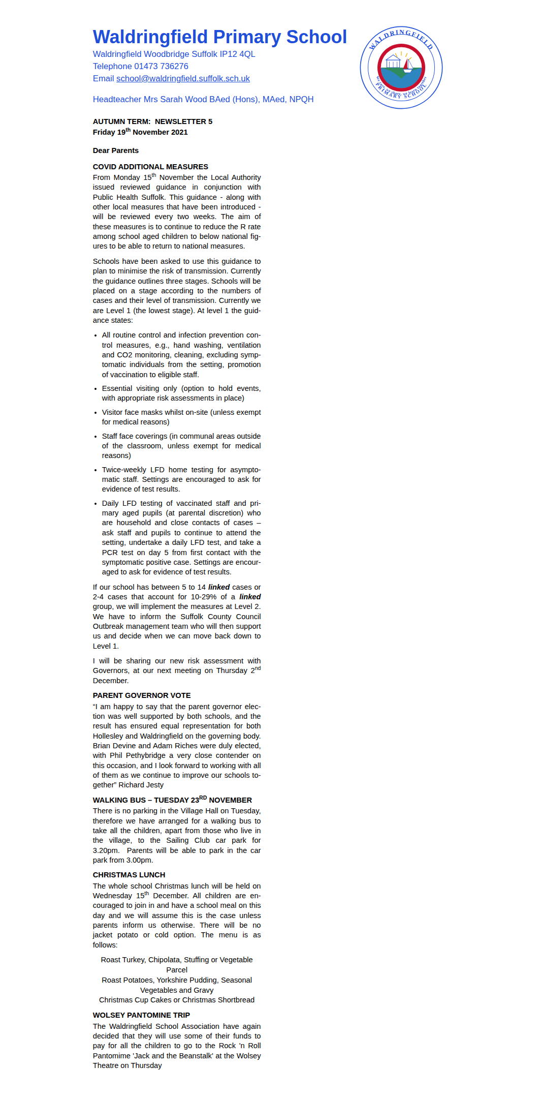WALDRINGFIELD PRIMARY SCHOOL We care, we share, we learn together
Waldringfield Primary School
Waldringfield Woodbridge Suffolk IP12 4QL
Telephone 01473 736276
Email school@waldringfield.suffolk.sch.uk
Headteacher Mrs Sarah Wood BAed (Hons), MAed, NPQH
AUTUMN TERM: NEWSLETTER 5
Friday 19th November 2021
Dear Parents
Covid Additional Measures
From Monday 15th November the Local Authority issued reviewed guidance in conjunction with Public Health Suffolk. This guidance - along with other local measures that have been introduced - will be reviewed every two weeks. The aim of these measures is to continue to reduce the R rate among school aged children to below national figures to be able to return to national measures.
Schools have been asked to use this guidance to plan to minimise the risk of transmission. Currently the guidance outlines three stages. Schools will be placed on a stage according to the numbers of cases and their level of transmission. Currently we are Level 1 (the lowest stage). At level 1 the guidance states:
All routine control and infection prevention control measures, e.g., hand washing, ventilation and CO2 monitoring, cleaning, excluding symptomatic individuals from the setting, promotion of vaccination to eligible staff.
Essential visiting only (option to hold events, with appropriate risk assessments in place)
Visitor face masks whilst on-site (unless exempt for medical reasons)
Staff face coverings (in communal areas outside of the classroom, unless exempt for medical reasons)
Twice-weekly LFD home testing for asymptomatic staff. Settings are encouraged to ask for evidence of test results.
Daily LFD testing of vaccinated staff and primary aged pupils (at parental discretion) who are household and close contacts of cases – ask staff and pupils to continue to attend the setting, undertake a daily LFD test, and take a PCR test on day 5 from first contact with the symptomatic positive case. Settings are encouraged to ask for evidence of test results.
If our school has between 5 to 14 linked cases or 2-4 cases that account for 10-29% of a linked group, we will implement the measures at Level 2. We have to inform the Suffolk County Council Outbreak management team who will then support us and decide when we can move back down to Level 1.
I will be sharing our new risk assessment with Governors, at our next meeting on Thursday 2nd December.
Parent Governor Vote
“I am happy to say that the parent governor election was well supported by both schools, and the result has ensured equal representation for both Hollesley and Waldringfield on the governing body. Brian Devine and Adam Riches were duly elected, with Phil Pethybridge a very close contender on this occasion, and I look forward to working with all of them as we continue to improve our schools together” Richard Jesty
Walking Bus – Tuesday 23rd November
There is no parking in the Village Hall on Tuesday, therefore we have arranged for a walking bus to take all the children, apart from those who live in the village, to the Sailing Club car park for 3.20pm. Parents will be able to park in the car park from 3.00pm.
Christmas Lunch
The whole school Christmas lunch will be held on Wednesday 15th December. All children are encouraged to join in and have a school meal on this day and we will assume this is the case unless parents inform us otherwise. There will be no jacket potato or cold option. The menu is as follows:
Roast Turkey, Chipolata, Stuffing or Vegetable Parcel
Roast Potatoes, Yorkshire Pudding, Seasonal Vegetables and Gravy
Christmas Cup Cakes or Christmas Shortbread
Wolsey Pantomine Trip
The Waldringfield School Association have again decided that they will use some of their funds to pay for all the children to go to the Rock 'n Roll Pantomime 'Jack and the Beanstalk' at the Wolsey Theatre on Thursday